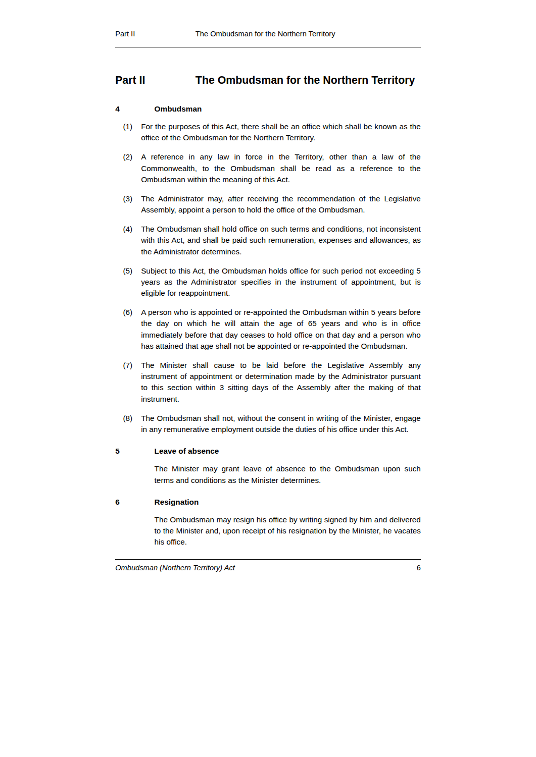Part II
The Ombudsman for the Northern Territory
Part II The Ombudsman for the Northern Territory
4 Ombudsman
(1)
For the purposes of this Act, there shall be an office which shall be known as the office of the Ombudsman for the Northern Territory.
(2)
A reference in any law in force in the Territory, other than a law of the Commonwealth, to the Ombudsman shall be read as a reference to the Ombudsman within the meaning of this Act.
(3)
The Administrator may, after receiving the recommendation of the Legislative Assembly, appoint a person to hold the office of the Ombudsman.
(4)
The Ombudsman shall hold office on such terms and conditions, not inconsistent with this Act, and shall be paid such remuneration, expenses and allowances, as the Administrator determines.
(5)
Subject to this Act, the Ombudsman holds office for such period not exceeding 5 years as the Administrator specifies in the instrument of appointment, but is eligible for reappointment.
(6)
A person who is appointed or re-appointed the Ombudsman within 5 years before the day on which he will attain the age of 65 years and who is in office immediately before that day ceases to hold office on that day and a person who has attained that age shall not be appointed or re-appointed the Ombudsman.
(7)
The Minister shall cause to be laid before the Legislative Assembly any instrument of appointment or determination made by the Administrator pursuant to this section within 3 sitting days of the Assembly after the making of that instrument.
(8)
The Ombudsman shall not, without the consent in writing of the Minister, engage in any remunerative employment outside the duties of his office under this Act.
5 Leave of absence
The Minister may grant leave of absence to the Ombudsman upon such terms and conditions as the Minister determines.
6 Resignation
The Ombudsman may resign his office by writing signed by him and delivered to the Minister and, upon receipt of his resignation by the Minister, he vacates his office.
Ombudsman (Northern Territory) Act
6